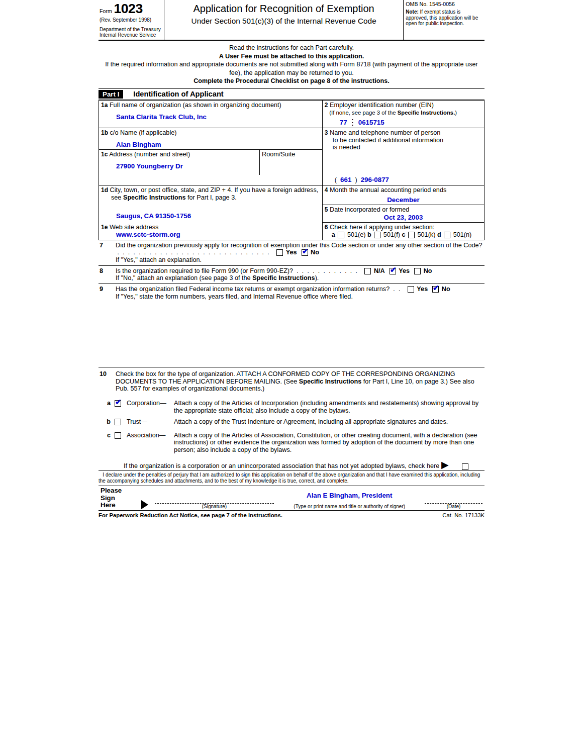| Form 1023 (Rev. September 1998) Department of the Treasury Internal Revenue Service | Application for Recognition of Exemption Under Section 501(c)(3) of the Internal Revenue Code | OMB No. 1545-0056 Note: If exempt status is approved, this application will be open for public inspection. |
Read the instructions for each Part carefully.
A User Fee must be attached to this application.
If the required information and appropriate documents are not submitted along with Form 8718 (with payment of the appropriate user fee), the application may be returned to you.
Complete the Procedural Checklist on page 8 of the instructions.
Part I Identification of Applicant
| 1a Full name of organization (as shown in organizing document) Santa Clarita Track Club, Inc | 2 Employer identification number (EIN) (If none, see page 3 of the Specific Instructions. ) 77 ⋮ 0615715 |
| 1b c/o Name (if applicable) Alan Bingham | 3 Name and telephone number of person to be contacted if additional information is needed |
| / 1c Address (number and street) 27900 Youngberry Dr / Room/Suite / |
| | ( 661 ) 296-0877 |
| 1d City, town, or post office, state, and ZIP + 4. If you have a foreign address, see Specific Instructions for Part I, page 3. Saugus, CA 91350-1756 | 4 Month the annual accounting period ends December |
| 5 Date incorporated or formed Oct 23, 2003 |
| 1e Web site address www.sctc-storm.org | 6 Check here if applying under section: a 501(e) b 501(f) c 501(k) d 501(n) |
| 7 | Did the organization previously apply for recognition of exemption under this Code section or under any other section of the Code? . . . . . . . . . . . . . . . . . . . . . . . . . . . . . Yes No If "Yes," attach an explanation. |
| 8 | Is the organization required to file Form 990 (or Form 990-EZ)? . . . . . . . . . . . . N/A Yes No If "No," attach an explanation (see page 3 of the Specific Instructions ). |
| 9 | Has the organization filed Federal income tax returns or exempt organization information returns? . . Yes No If "Yes," state the form numbers, years filed, and Internal Revenue office where filed. |
| 10 | Check the box for the type of organization. ATTACH A CONFORMED COPY OF THE CORRESPONDING ORGANIZING DOCUMENTS TO THE APPLICATION BEFORE MAILING. (See Specific Instructions for Part I, Line 10, on page 3.) See also Pub. 557 for examples of organizational documents.) |
| a | | Corporation— | Attach a copy of the Articles of Incorporation (including amendments and restatements) showing approval by the appropriate state official; also include a copy of the bylaws. |
| b | | Trust— | Attach a copy of the Trust Indenture or Agreement, including all appropriate signatures and dates. |
| c | | Association— | Attach a copy of the Articles of Association, Constitution, or other creating document, with a declaration (see instructions) or other evidence the organization was formed by adoption of the document by more than one person; also include a copy of the bylaws. |
If the organization is a corporation or an unincorporated association that has not yet adopted bylaws, check here ▶
I declare under the penalties of perjury that I am authorized to sign this application on behalf of the above organization and that I have examined this application, including the accompanying schedules and attachments, and to the best of my knowledge it is true, correct, and complete.
| Please Sign Here | | (Signature) | Alan E Bingham, President (Type or print name and title or authority of signer) | (Date) |
For Paperwork Reduction Act Notice, see page 7 of the instructions. Cat. No. 17133K